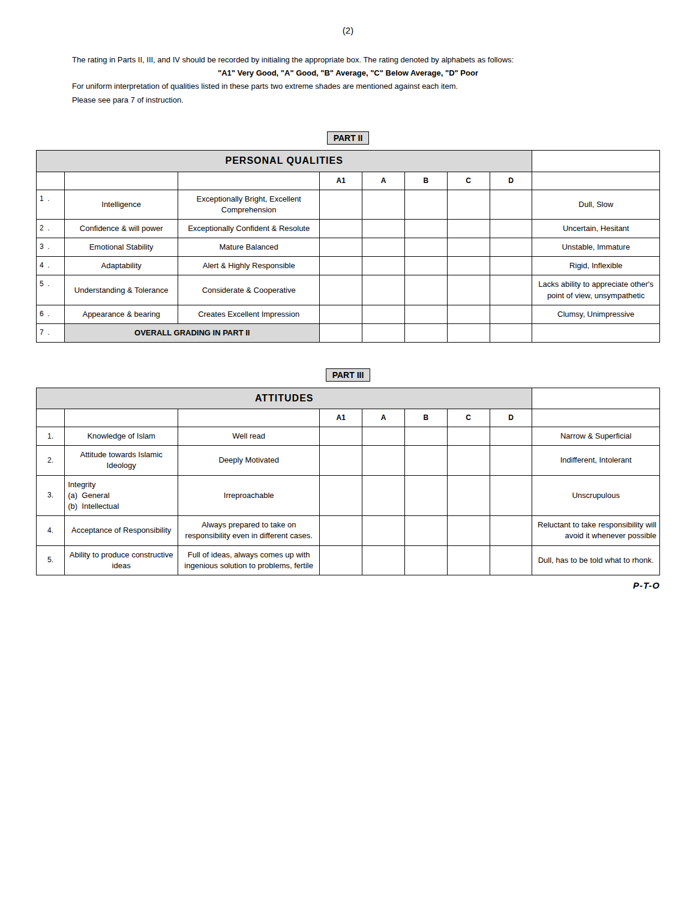(2)
The rating in Parts II, III, and IV should be recorded by initialing the appropriate box. The rating denoted by alphabets as follows:
"A1" Very Good, "A" Good, "B" Average, "C" Below Average, "D" Poor
For uniform interpretation of qualities listed in these parts two extreme shades are mentioned against each item.
Please see para 7 of instruction.
PART II
| PERSONAL QUALITIES |
| | | | A1 | A | B | C | D | |
| 1 . | Intelligence | Exceptionally Bright, Excellent Comprehension | | | | | | Dull, Slow |
| 2 . | Confidence & will power | Exceptionally Confident & Resolute | | | | | | Uncertain, Hesitant |
| 3 . | Emotional Stability | Mature Balanced | | | | | | Unstable, Immature |
| 4 . | Adaptability | Alert & Highly Responsible | | | | | | Rigid, Inflexible |
| 5 . | Understanding & Tolerance | Considerate & Cooperative | | | | | | Lacks ability to appreciate other's point of view, unsympathetic |
| 6 . | Appearance & bearing | Creates Excellent Impression | | | | | | Clumsy, Unimpressive |
| 7 . | OVERALL GRADING IN PART II | | | | | | |
PART III
| ATTITUDES |
| | | | A1 | A | B | C | D | |
| 1. | Knowledge of Islam | Well read | | | | | | Narrow & Superficial |
| 2. | Attitude towards Islamic Ideology | Deeply Motivated | | | | | | Indifferent, Intolerant |
| 3. | Integrity (a) General (b) Intellectual | Irreproachable | | | | | | Unscrupulous |
| 4. | Acceptance of Responsibility | Always prepared to take on responsibility even in different cases. | | | | | | Reluctant to take responsibility will avoid it whenever possible |
| 5. | Ability to produce constructive ideas | Full of ideas, always comes up with ingenious solution to problems, fertile | | | | | | Dull, has to be told what to rhonk. |
P-T-O